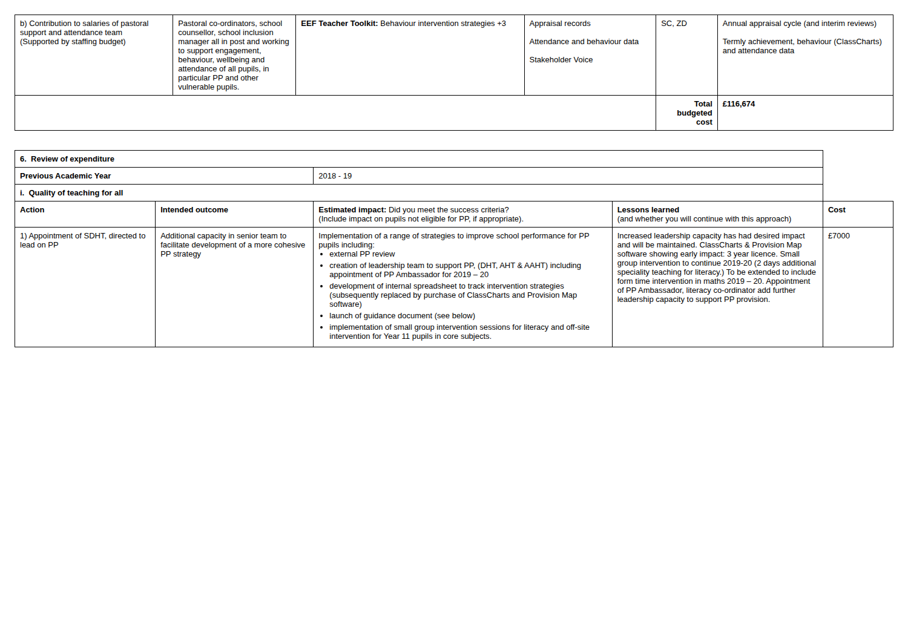| b) Contribution to salaries of pastoral support and attendance team (Supported by staffing budget) | Pastoral co-ordinators, school counsellor, school inclusion manager all in post and working to support engagement, behaviour, wellbeing and attendance of all pupils, in particular PP and other vulnerable pupils. | EEF Teacher Toolkit: Behaviour intervention strategies +3 | Appraisal records Attendance and behaviour data Stakeholder Voice | SC, ZD | Annual appraisal cycle (and interim reviews) Termly achievement, behaviour (ClassCharts) and attendance data |
| | Total budgeted cost | £116,674 |
| 6. Review of expenditure |
| Previous Academic Year | 2018 - 19 |
| i. Quality of teaching for all |
| Action | Intended outcome | Estimated impact: Did you meet the success criteria? (Include impact on pupils not eligible for PP, if appropriate). | Lessons learned (and whether you will continue with this approach) | Cost |
| 1) Appointment of SDHT, directed to lead on PP | Additional capacity in senior team to facilitate development of a more cohesive PP strategy | Implementation of a range of strategies to improve school performance for PP pupils including: external PP review creation of leadership team to support PP, (DHT, AHT & AAHT) including appointment of PP Ambassador for 2019 – 20 development of internal spreadsheet to track intervention strategies (subsequently replaced by purchase of ClassCharts and Provision Map software) launch of guidance document (see below) implementation of small group intervention sessions for literacy and off-site intervention for Year 11 pupils in core subjects. | Increased leadership capacity has had desired impact and will be maintained. ClassCharts & Provision Map software showing early impact: 3 year licence. Small group intervention to continue 2019-20 (2 days additional speciality teaching for literacy.) To be extended to include form time intervention in maths 2019 – 20. Appointment of PP Ambassador, literacy co-ordinator add further leadership capacity to support PP provision. | £7000 |